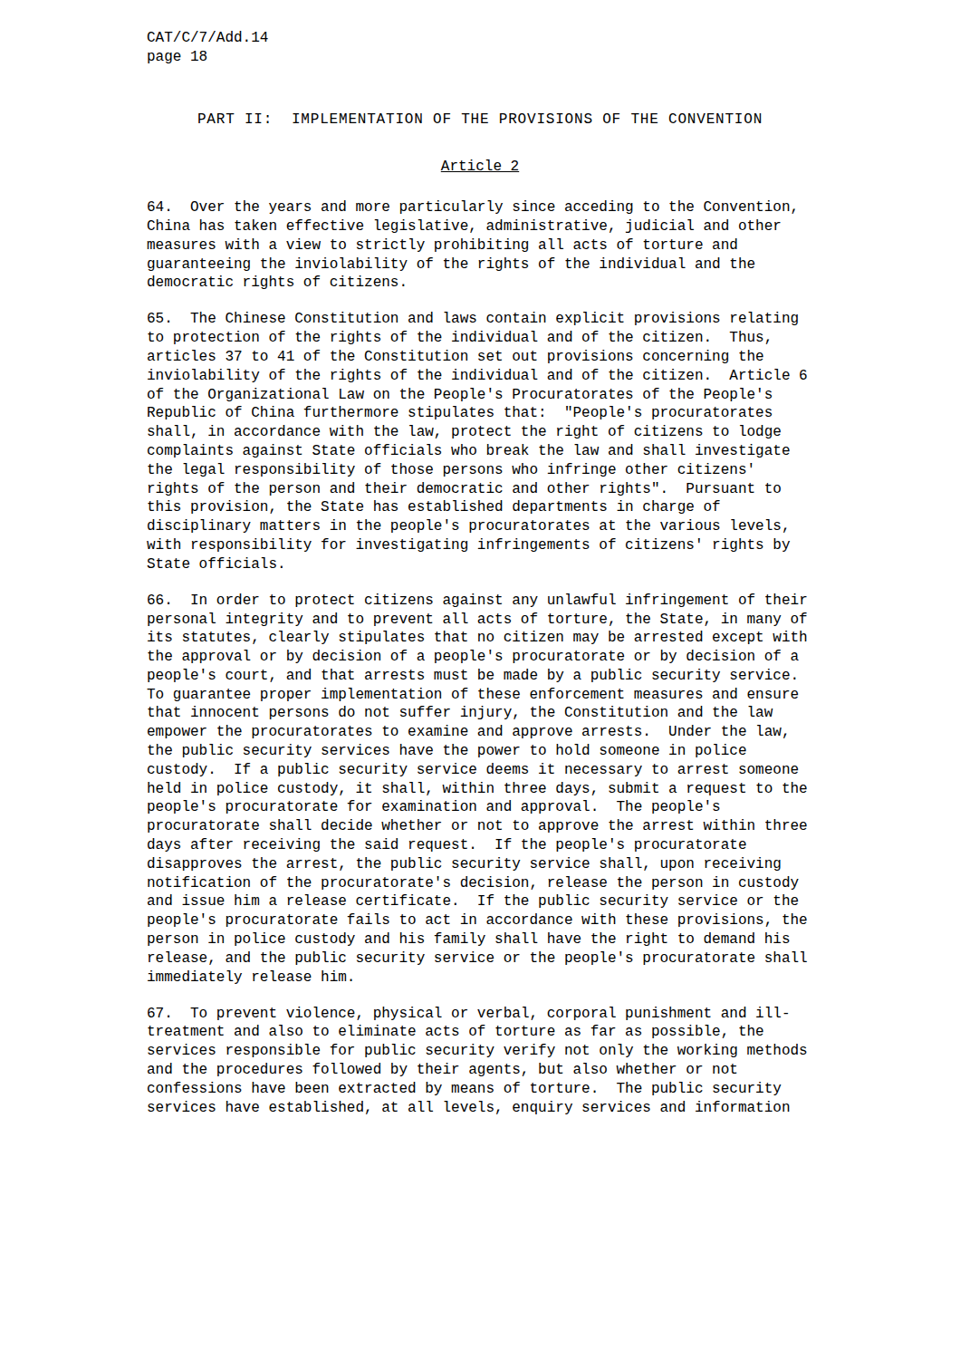CAT/C/7/Add.14
page 18
PART II: IMPLEMENTATION OF THE PROVISIONS OF THE CONVENTION
Article 2
64. Over the years and more particularly since acceding to the Convention, China has taken effective legislative, administrative, judicial and other measures with a view to strictly prohibiting all acts of torture and guaranteeing the inviolability of the rights of the individual and the democratic rights of citizens.
65. The Chinese Constitution and laws contain explicit provisions relating to protection of the rights of the individual and of the citizen. Thus, articles 37 to 41 of the Constitution set out provisions concerning the inviolability of the rights of the individual and of the citizen. Article 6 of the Organizational Law on the People's Procuratorates of the People's Republic of China furthermore stipulates that: "People's procuratorates shall, in accordance with the law, protect the right of citizens to lodge complaints against State officials who break the law and shall investigate the legal responsibility of those persons who infringe other citizens' rights of the person and their democratic and other rights". Pursuant to this provision, the State has established departments in charge of disciplinary matters in the people's procuratorates at the various levels, with responsibility for investigating infringements of citizens' rights by State officials.
66. In order to protect citizens against any unlawful infringement of their personal integrity and to prevent all acts of torture, the State, in many of its statutes, clearly stipulates that no citizen may be arrested except with the approval or by decision of a people's procuratorate or by decision of a people's court, and that arrests must be made by a public security service. To guarantee proper implementation of these enforcement measures and ensure that innocent persons do not suffer injury, the Constitution and the law empower the procuratorates to examine and approve arrests. Under the law, the public security services have the power to hold someone in police custody. If a public security service deems it necessary to arrest someone held in police custody, it shall, within three days, submit a request to the people's procuratorate for examination and approval. The people's procuratorate shall decide whether or not to approve the arrest within three days after receiving the said request. If the people's procuratorate disapproves the arrest, the public security service shall, upon receiving notification of the procuratorate's decision, release the person in custody and issue him a release certificate. If the public security service or the people's procuratorate fails to act in accordance with these provisions, the person in police custody and his family shall have the right to demand his release, and the public security service or the people's procuratorate shall immediately release him.
67. To prevent violence, physical or verbal, corporal punishment and ill-treatment and also to eliminate acts of torture as far as possible, the services responsible for public security verify not only the working methods and the procedures followed by their agents, but also whether or not confessions have been extracted by means of torture. The public security services have established, at all levels, enquiry services and information